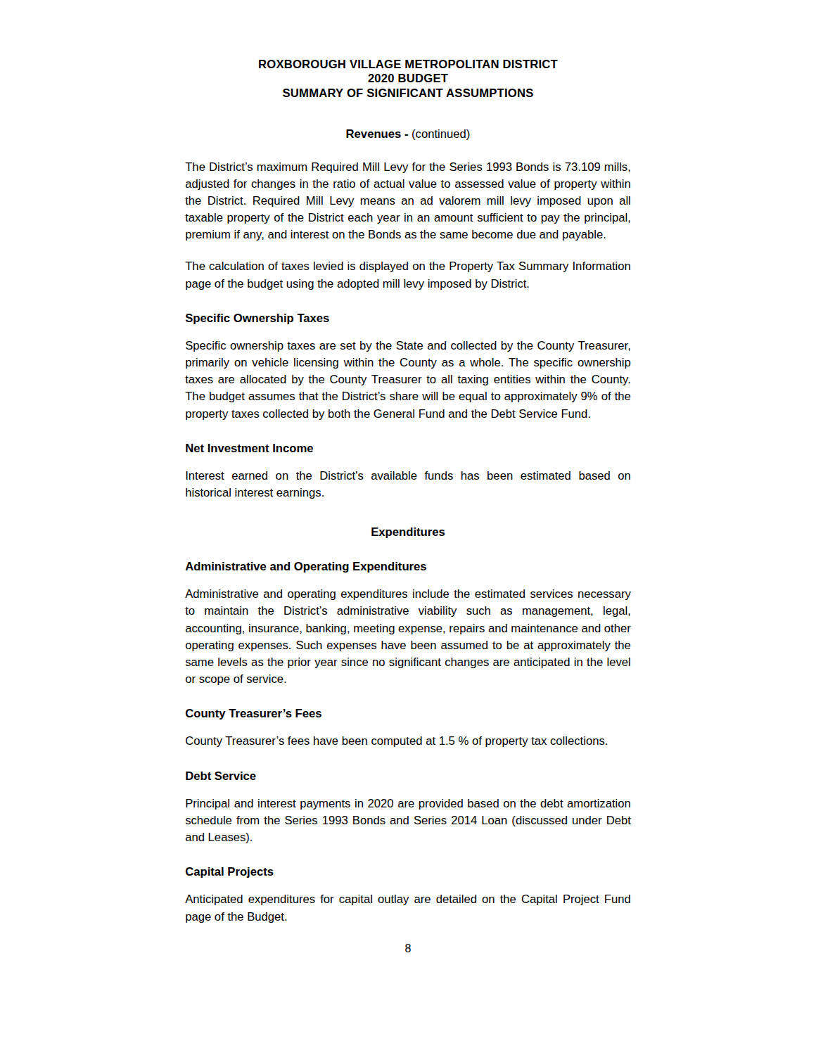ROXBOROUGH VILLAGE METROPOLITAN DISTRICT
2020 BUDGET
SUMMARY OF SIGNIFICANT ASSUMPTIONS
Revenues - (continued)
The District’s maximum Required Mill Levy for the Series 1993 Bonds is 73.109 mills, adjusted for changes in the ratio of actual value to assessed value of property within the District. Required Mill Levy means an ad valorem mill levy imposed upon all taxable property of the District each year in an amount sufficient to pay the principal, premium if any, and interest on the Bonds as the same become due and payable.
The calculation of taxes levied is displayed on the Property Tax Summary Information page of the budget using the adopted mill levy imposed by District.
Specific Ownership Taxes
Specific ownership taxes are set by the State and collected by the County Treasurer, primarily on vehicle licensing within the County as a whole. The specific ownership taxes are allocated by the County Treasurer to all taxing entities within the County. The budget assumes that the District’s share will be equal to approximately 9% of the property taxes collected by both the General Fund and the Debt Service Fund.
Net Investment Income
Interest earned on the District's available funds has been estimated based on historical interest earnings.
Expenditures
Administrative and Operating Expenditures
Administrative and operating expenditures include the estimated services necessary to maintain the District’s administrative viability such as management, legal, accounting, insurance, banking, meeting expense, repairs and maintenance and other operating expenses. Such expenses have been assumed to be at approximately the same levels as the prior year since no significant changes are anticipated in the level or scope of service.
County Treasurer’s Fees
County Treasurer’s fees have been computed at 1.5 % of property tax collections.
Debt Service
Principal and interest payments in 2020 are provided based on the debt amortization schedule from the Series 1993 Bonds and Series 2014 Loan (discussed under Debt and Leases).
Capital Projects
Anticipated expenditures for capital outlay are detailed on the Capital Project Fund page of the Budget.
8